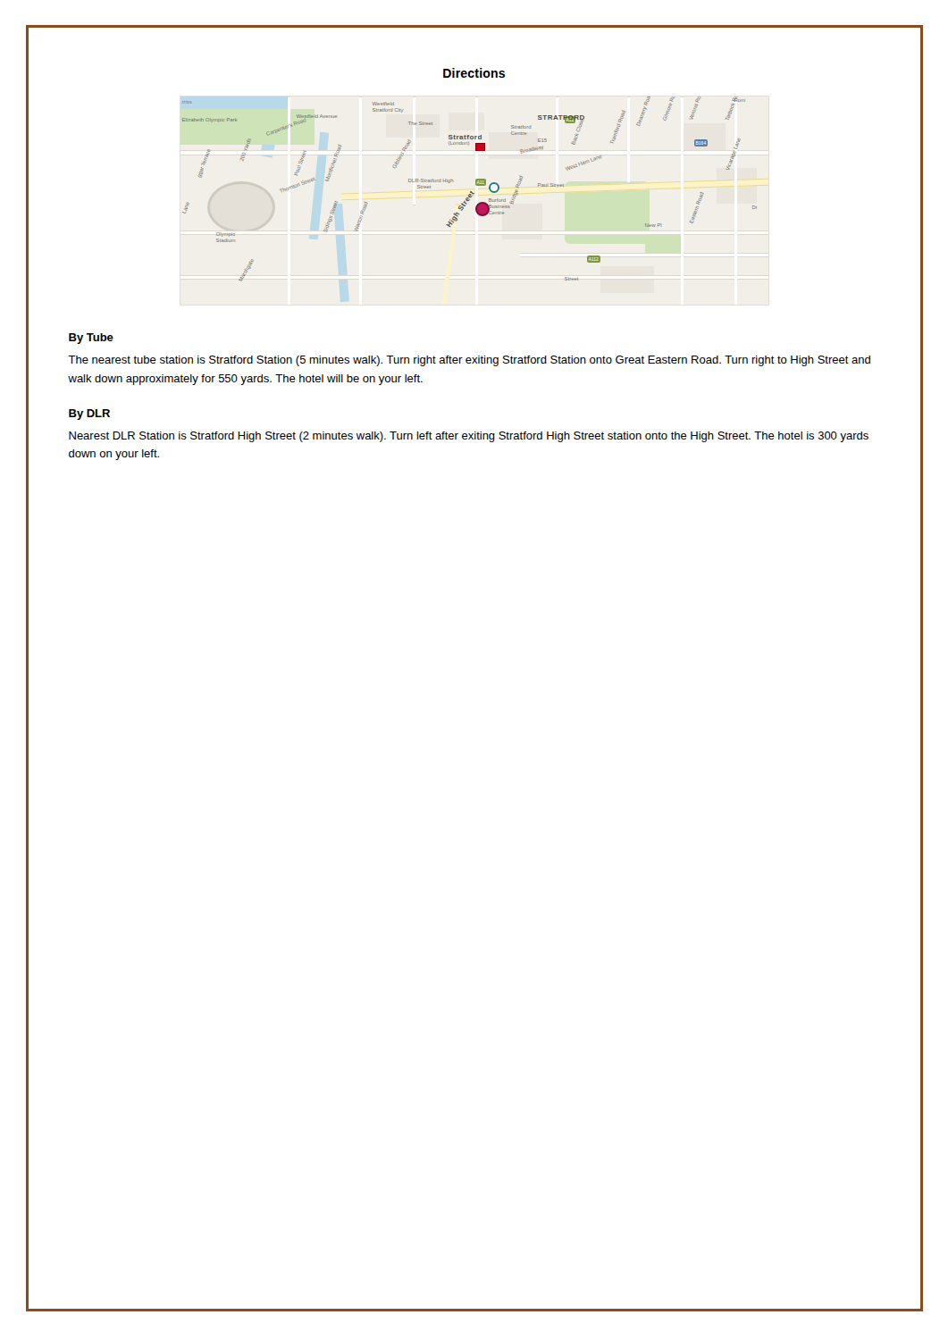Directions
A11
A11
A112
B164
rriss
Westfield
Stratford City
The Street
Westfield Avenue
Elizabeth Olympic Park
Carpenter's Road
200 Yards
ggar Terrace
Lane
Olympic
Stadium
Marshgate
Pool Street
Montfichet Road
Thornton Street
Sidings Street
Warton Road
Gibbins Road
Stratford
(London)
STRATFORD
Stratford
Centre
Broadway
DLR-Stratford High
Street
High Street
Burford
Business
Centre
Bridge Road
Paul Street
West Ham Lane
E15
Back Close
Tramford Road
Deanery Road
Gilmore Road
Verona Road
Tarbock Road
Rom
Vicarage Lane
Eastern Road
New Pl
Street
Di
By Tube
The nearest tube station is Stratford Station (5 minutes walk). Turn right after exiting Stratford Station onto Great Eastern Road. Turn right to High Street and walk down approximately for 550 yards. The hotel will be on your left.
By DLR
Nearest DLR Station is Stratford High Street (2 minutes walk). Turn left after exiting Stratford High Street station onto the High Street. The hotel is 300 yards down on your left.